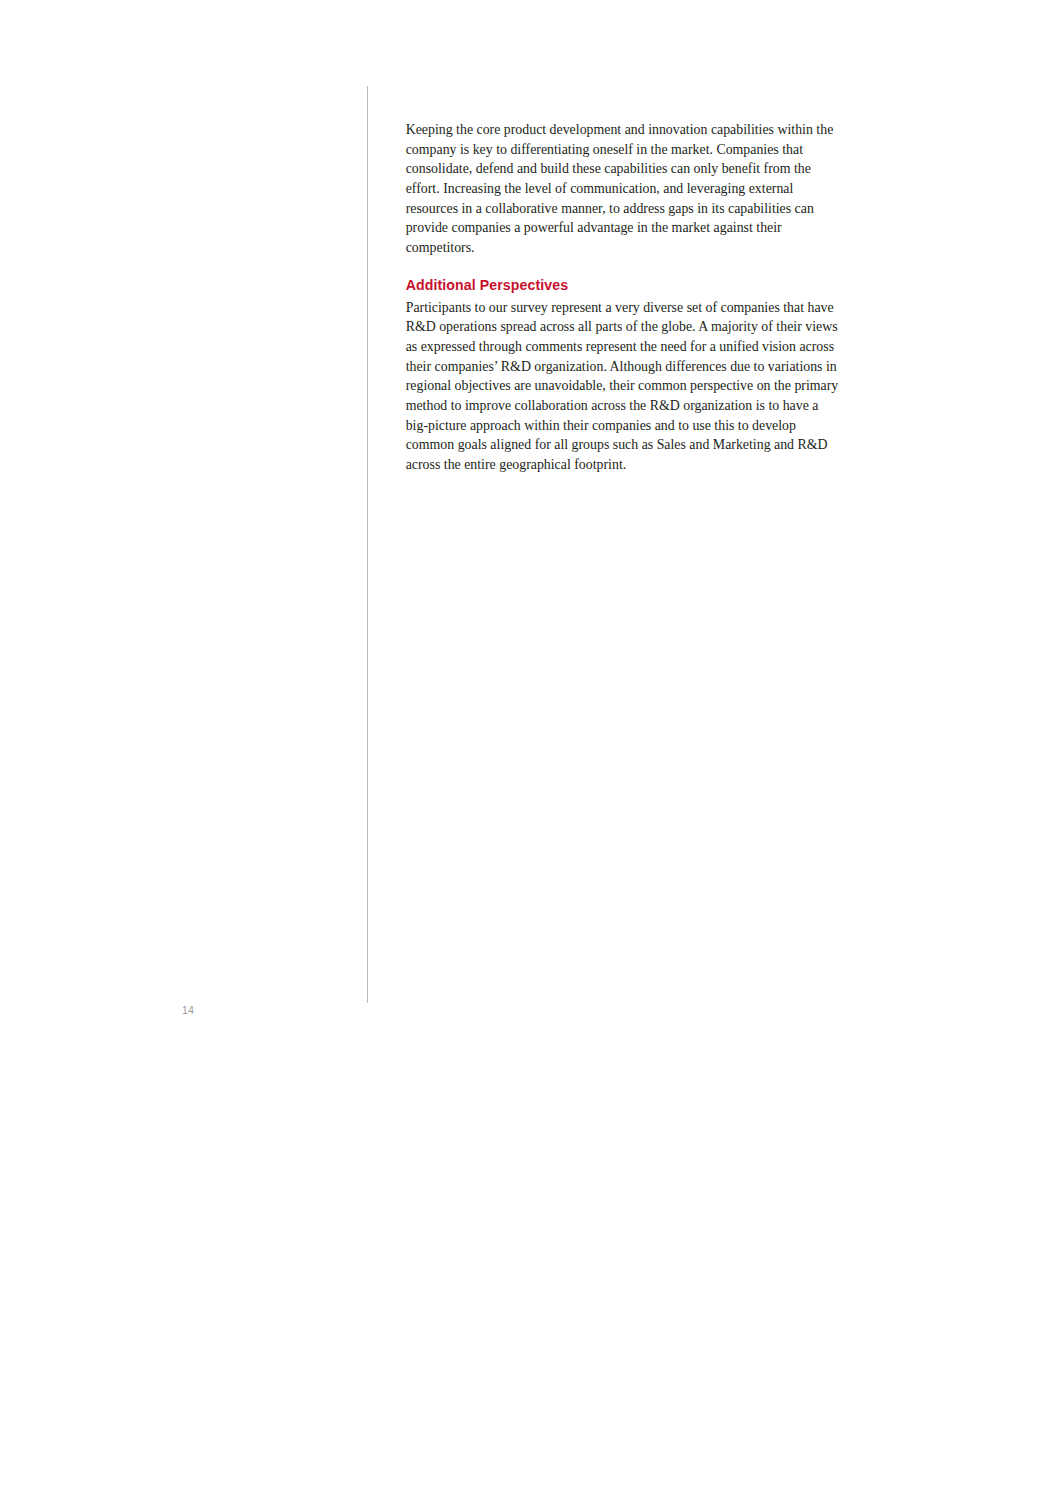Keeping the core product development and innovation capabilities within the company is key to differentiating oneself in the market. Companies that consolidate, defend and build these capabilities can only benefit from the effort. Increasing the level of communication, and leveraging external resources in a collaborative manner, to address gaps in its capabilities can provide companies a powerful advantage in the market against their competitors.
Additional Perspectives
Participants to our survey represent a very diverse set of companies that have R&D operations spread across all parts of the globe. A majority of their views as expressed through comments represent the need for a unified vision across their companies’ R&D organization. Although differences due to variations in regional objectives are unavoidable, their common perspective on the primary method to improve collaboration across the R&D organization is to have a big-picture approach within their companies and to use this to develop common goals aligned for all groups such as Sales and Marketing and R&D across the entire geographical footprint.
14